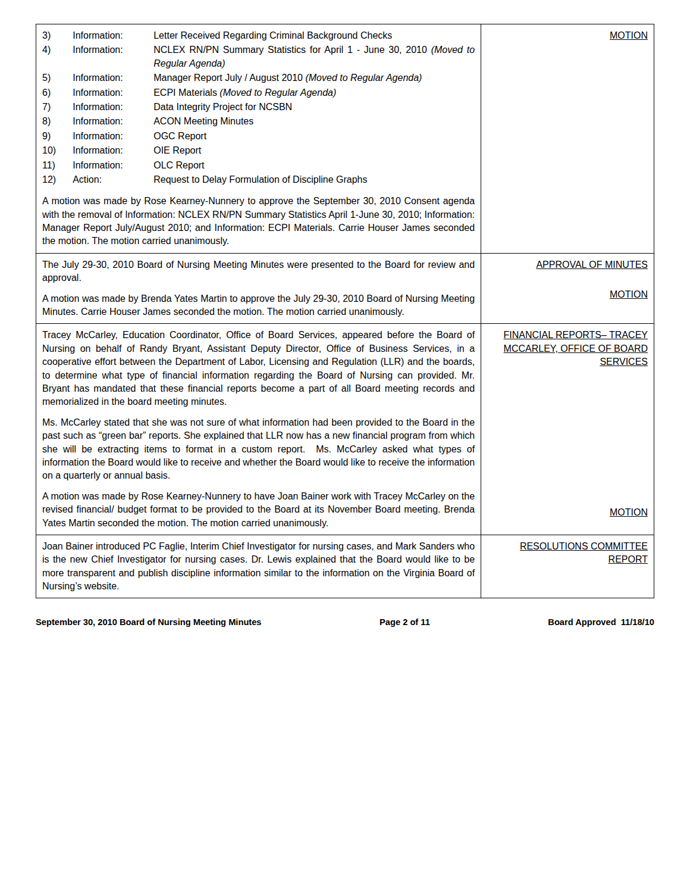| 3) Information: Letter Received Regarding Criminal Background Checks 4) Information: NCLEX RN/PN Summary Statistics for April 1 - June 30, 2010 (Moved to Regular Agenda) 5) Information: Manager Report July / August 2010 (Moved to Regular Agenda) 6) Information: ECPI Materials (Moved to Regular Agenda) 7) Information: Data Integrity Project for NCSBN 8) Information: ACON Meeting Minutes 9) Information: OGC Report 10) Information: OIE Report 11) Information: OLC Report 12) Action: Request to Delay Formulation of Discipline Graphs A motion was made by Rose Kearney-Nunnery to approve the September 30, 2010 Consent agenda with the removal of Information: NCLEX RN/PN Summary Statistics April 1-June 30, 2010; Information: Manager Report July/August 2010; and Information: ECPI Materials. Carrie Houser James seconded the motion. The motion carried unanimously. | MOTION |
| The July 29-30, 2010 Board of Nursing Meeting Minutes were presented to the Board for review and approval. A motion was made by Brenda Yates Martin to approve the July 29-30, 2010 Board of Nursing Meeting Minutes. Carrie Houser James seconded the motion. The motion carried unanimously. | APPROVAL OF MINUTES MOTION |
| Tracey McCarley, Education Coordinator, Office of Board Services, appeared before the Board of Nursing on behalf of Randy Bryant, Assistant Deputy Director, Office of Business Services, in a cooperative effort between the Department of Labor, Licensing and Regulation (LLR) and the boards, to determine what type of financial information regarding the Board of Nursing can provided. Mr. Bryant has mandated that these financial reports become a part of all Board meeting records and memorialized in the board meeting minutes. Ms. McCarley stated that she was not sure of what information had been provided to the Board in the past such as “green bar” reports. She explained that LLR now has a new financial program from which she will be extracting items to format in a custom report. Ms. McCarley asked what types of information the Board would like to receive and whether the Board would like to receive the information on a quarterly or annual basis. A motion was made by Rose Kearney-Nunnery to have Joan Bainer work with Tracey McCarley on the revised financial/ budget format to be provided to the Board at its November Board meeting. Brenda Yates Martin seconded the motion. The motion carried unanimously. | FINANCIAL REPORTS– TRACEY MCCARLEY, OFFICE OF BOARD SERVICES MOTION |
| Joan Bainer introduced PC Faglie, Interim Chief Investigator for nursing cases, and Mark Sanders who is the new Chief Investigator for nursing cases. Dr. Lewis explained that the Board would like to be more transparent and publish discipline information similar to the information on the Virginia Board of Nursing’s website. | RESOLUTIONS COMMITTEE REPORT |
September 30, 2010 Board of Nursing Meeting Minutes
Page 2 of 11
Board Approved 11/18/10